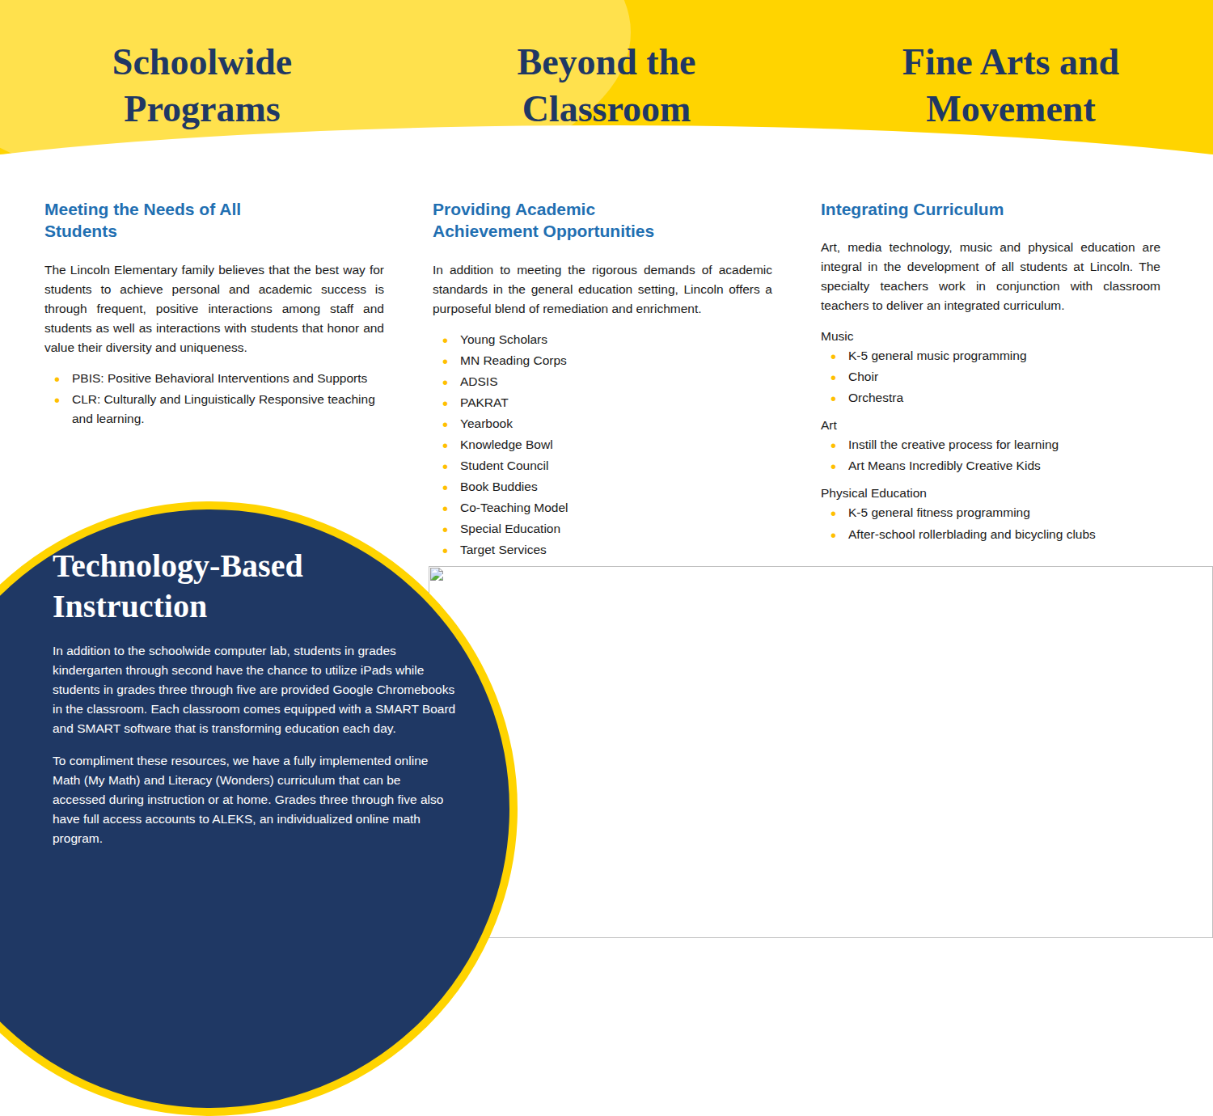Schoolwide
Programs
Beyond the
Classroom
Fine Arts and
Movement
Meeting the Needs of All
Students
The Lincoln Elementary family believes that the best way for students to achieve personal and academic success is through frequent, positive interactions among staff and students as well as interactions with students that honor and value their diversity and uniqueness.
PBIS: Positive Behavioral Interventions and Supports
CLR: Culturally and Linguistically Responsive teaching and learning.
Providing Academic
Achievement Opportunities
In addition to meeting the rigorous demands of academic standards in the general education setting, Lincoln offers a purposeful blend of remediation and enrichment.
Young Scholars
MN Reading Corps
ADSIS
PAKRAT
Yearbook
Knowledge Bowl
Student Council
Book Buddies
Co-Teaching Model
Special Education
Target Services
Integrating Curriculum
Art, media technology, music and physical education are integral in the development of all students at Lincoln. The specialty teachers work in conjunction with classroom teachers to deliver an integrated curriculum.
Music
K-5 general music programming
Choir
Orchestra
Art
Instill the creative process for learning
Art Means Incredibly Creative Kids
Physical Education
K-5 general fitness programming
After-school rollerblading and bicycling clubs
Technology-Based
Instruction
In addition to the schoolwide computer lab, students in grades kindergarten through second have the chance to utilize iPads while students in grades three through five are provided Google Chromebooks in the classroom. Each classroom comes equipped with a SMART Board and SMART software that is transforming education each day.
To compliment these resources, we have a fully implemented online Math (My Math) and Literacy (Wonders) curriculum that can be accessed during instruction or at home. Grades three through five also have full access accounts to ALEKS, an individualized online math program.